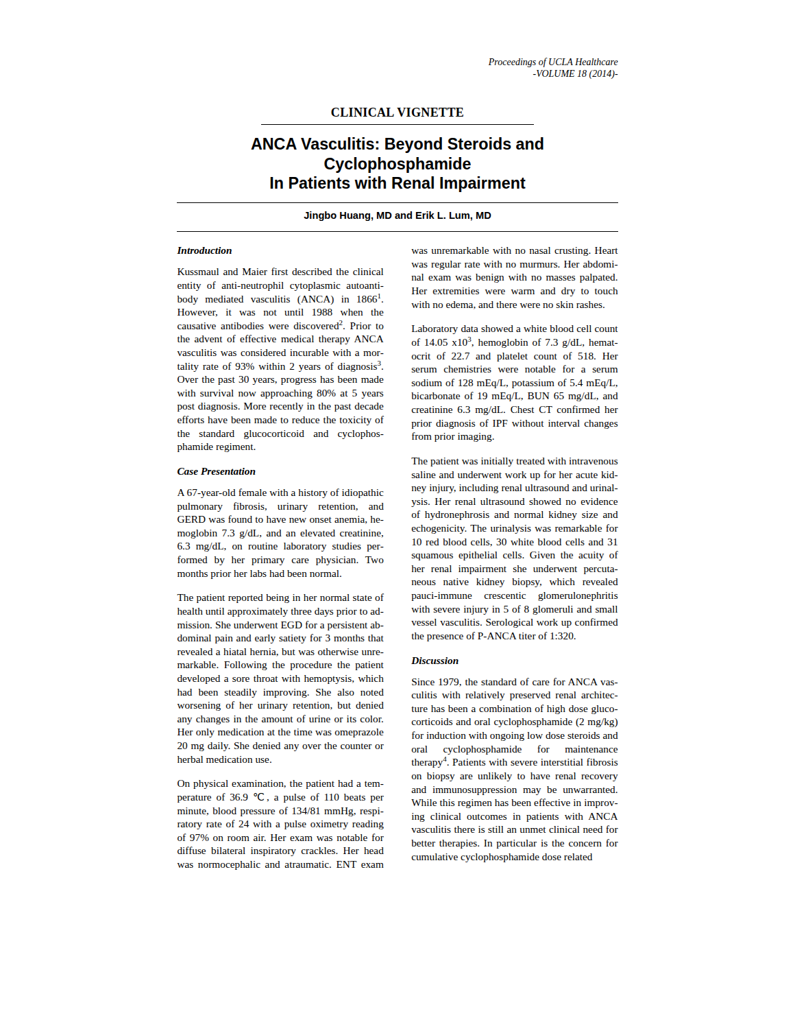Proceedings of UCLA Healthcare
-VOLUME 18 (2014)-
CLINICAL VIGNETTE
ANCA Vasculitis: Beyond Steroids and Cyclophosphamide
In Patients with Renal Impairment
Jingbo Huang, MD and Erik L. Lum, MD
Introduction
Kussmaul and Maier first described the clinical entity of anti-neutrophil cytoplasmic autoantibody mediated vasculitis (ANCA) in 18661. However, it was not until 1988 when the causative antibodies were discovered2. Prior to the advent of effective medical therapy ANCA vasculitis was considered incurable with a mortality rate of 93% within 2 years of diagnosis3. Over the past 30 years, progress has been made with survival now approaching 80% at 5 years post diagnosis. More recently in the past decade efforts have been made to reduce the toxicity of the standard glucocorticoid and cyclophosphamide regiment.
Case Presentation
A 67-year-old female with a history of idiopathic pulmonary fibrosis, urinary retention, and GERD was found to have new onset anemia, hemoglobin 7.3 g/dL, and an elevated creatinine, 6.3 mg/dL, on routine laboratory studies performed by her primary care physician. Two months prior her labs had been normal.
The patient reported being in her normal state of health until approximately three days prior to admission. She underwent EGD for a persistent abdominal pain and early satiety for 3 months that revealed a hiatal hernia, but was otherwise unremarkable. Following the procedure the patient developed a sore throat with hemoptysis, which had been steadily improving. She also noted worsening of her urinary retention, but denied any changes in the amount of urine or its color. Her only medication at the time was omeprazole 20 mg daily. She denied any over the counter or herbal medication use.
On physical examination, the patient had a temperature of 36.9 ℃, a pulse of 110 beats per minute, blood pressure of 134/81 mmHg, respiratory rate of 24 with a pulse oximetry reading of 97% on room air. Her exam was notable for diffuse bilateral inspiratory crackles. Her head was normocephalic and atraumatic. ENT exam was unremarkable with no nasal crusting. Heart was regular rate with no murmurs. Her abdominal exam was benign with no masses palpated. Her extremities were warm and dry to touch with no edema, and there were no skin rashes.
Laboratory data showed a white blood cell count of 14.05 x103, hemoglobin of 7.3 g/dL, hematocrit of 22.7 and platelet count of 518. Her serum chemistries were notable for a serum sodium of 128 mEq/L, potassium of 5.4 mEq/L, bicarbonate of 19 mEq/L, BUN 65 mg/dL, and creatinine 6.3 mg/dL. Chest CT confirmed her prior diagnosis of IPF without interval changes from prior imaging.
The patient was initially treated with intravenous saline and underwent work up for her acute kidney injury, including renal ultrasound and urinalysis. Her renal ultrasound showed no evidence of hydronephrosis and normal kidney size and echogenicity. The urinalysis was remarkable for 10 red blood cells, 30 white blood cells and 31 squamous epithelial cells. Given the acuity of her renal impairment she underwent percutaneous native kidney biopsy, which revealed pauci-immune crescentic glomerulonephritis with severe injury in 5 of 8 glomeruli and small vessel vasculitis. Serological work up confirmed the presence of P-ANCA titer of 1:320.
Discussion
Since 1979, the standard of care for ANCA vasculitis with relatively preserved renal architecture has been a combination of high dose glucocorticoids and oral cyclophosphamide (2 mg/kg) for induction with ongoing low dose steroids and oral cyclophosphamide for maintenance therapy4. Patients with severe interstitial fibrosis on biopsy are unlikely to have renal recovery and immunosuppression may be unwarranted. While this regimen has been effective in improving clinical outcomes in patients with ANCA vasculitis there is still an unmet clinical need for better therapies. In particular is the concern for cumulative cyclophosphamide dose related